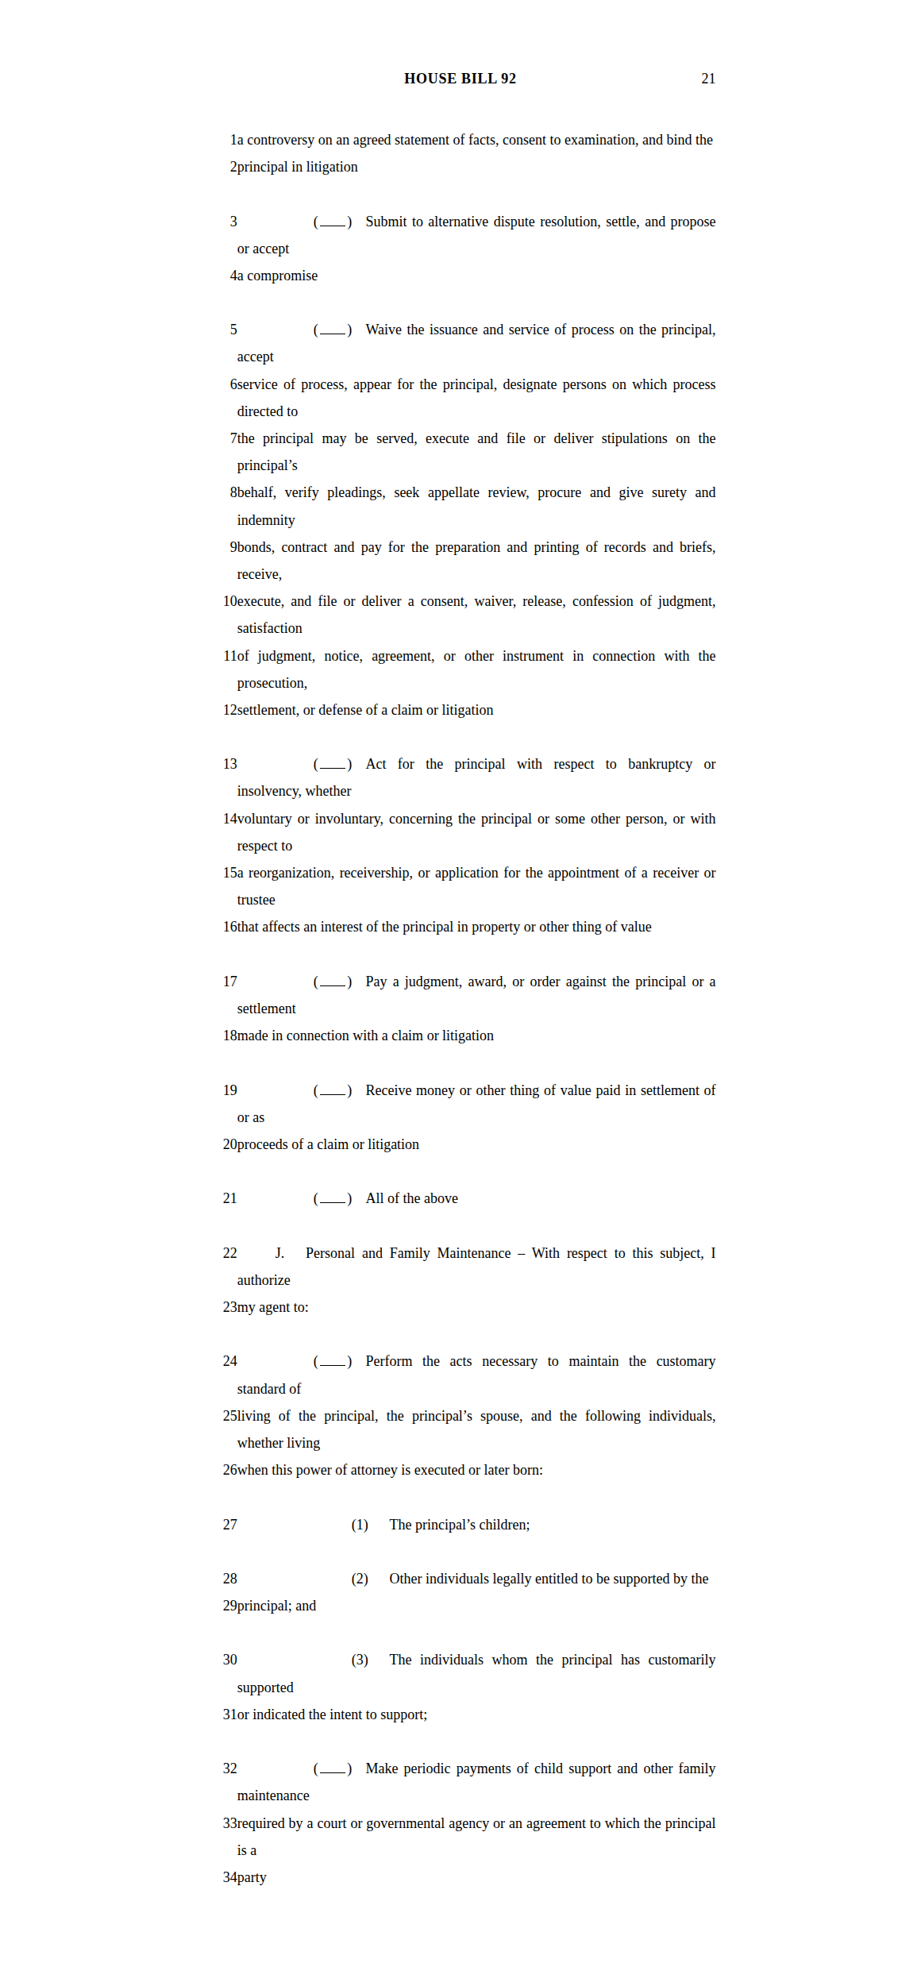HOUSE BILL 9221
| 1 | a controversy on an agreed statement of facts, consent to examination, and bind the |
| 2 | principal in litigation |
| 3 | ( ) Submit to alternative dispute resolution, settle, and propose or accept |
| 4 | a compromise |
| 5 | ( ) Waive the issuance and service of process on the principal, accept |
| 6 | service of process, appear for the principal, designate persons on which process directed to |
| 7 | the principal may be served, execute and file or deliver stipulations on the principal’s |
| 8 | behalf, verify pleadings, seek appellate review, procure and give surety and indemnity |
| 9 | bonds, contract and pay for the preparation and printing of records and briefs, receive, |
| 10 | execute, and file or deliver a consent, waiver, release, confession of judgment, satisfaction |
| 11 | of judgment, notice, agreement, or other instrument in connection with the prosecution, |
| 12 | settlement, or defense of a claim or litigation |
| 13 | ( ) Act for the principal with respect to bankruptcy or insolvency, whether |
| 14 | voluntary or involuntary, concerning the principal or some other person, or with respect to |
| 15 | a reorganization, receivership, or application for the appointment of a receiver or trustee |
| 16 | that affects an interest of the principal in property or other thing of value |
| 17 | ( ) Pay a judgment, award, or order against the principal or a settlement |
| 18 | made in connection with a claim or litigation |
| 19 | ( ) Receive money or other thing of value paid in settlement of or as |
| 20 | proceeds of a claim or litigation |
| 21 | ( ) All of the above |
| 22 | J. Personal and Family Maintenance – With respect to this subject, I authorize |
| 23 | my agent to: |
| 24 | ( ) Perform the acts necessary to maintain the customary standard of |
| 25 | living of the principal, the principal’s spouse, and the following individuals, whether living |
| 26 | when this power of attorney is executed or later born: |
| 27 | (1) The principal’s children; |
| 28 | (2) Other individuals legally entitled to be supported by the |
| 29 | principal; and |
| 30 | (3) The individuals whom the principal has customarily supported |
| 31 | or indicated the intent to support; |
| 32 | ( ) Make periodic payments of child support and other family maintenance |
| 33 | required by a court or governmental agency or an agreement to which the principal is a |
| 34 | party |